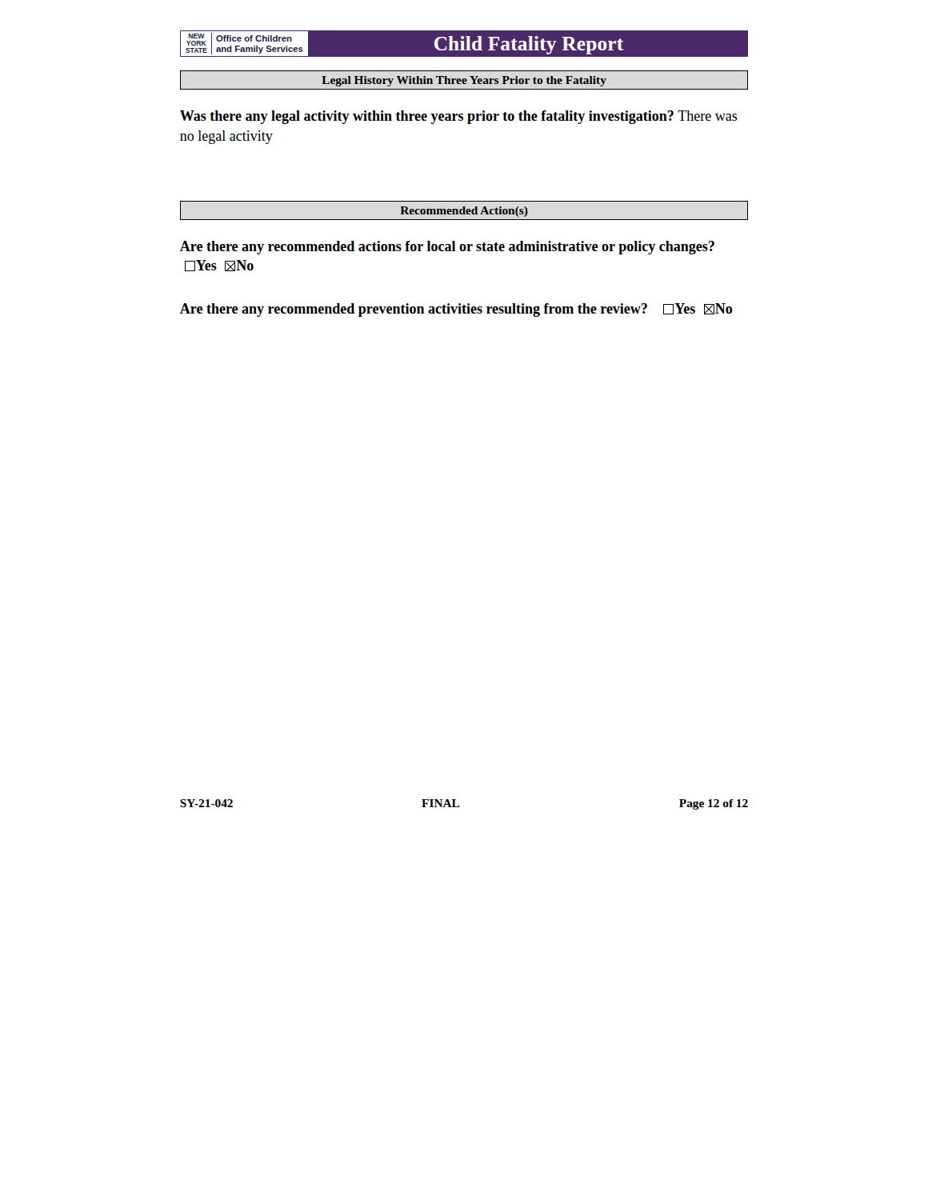NEW
YORK
STATE
Office of Children
and Family Services
Child Fatality Report
Legal History Within Three Years Prior to the Fatality
Was there any legal activity within three years prior to the fatality investigation? There was no legal activity
Recommended Action(s)
Are there any recommended actions for local or state administrative or policy changes? Yes No
Are there any recommended prevention activities resulting from the review? Yes No
SY-21-042
FINAL
Page 12 of 12